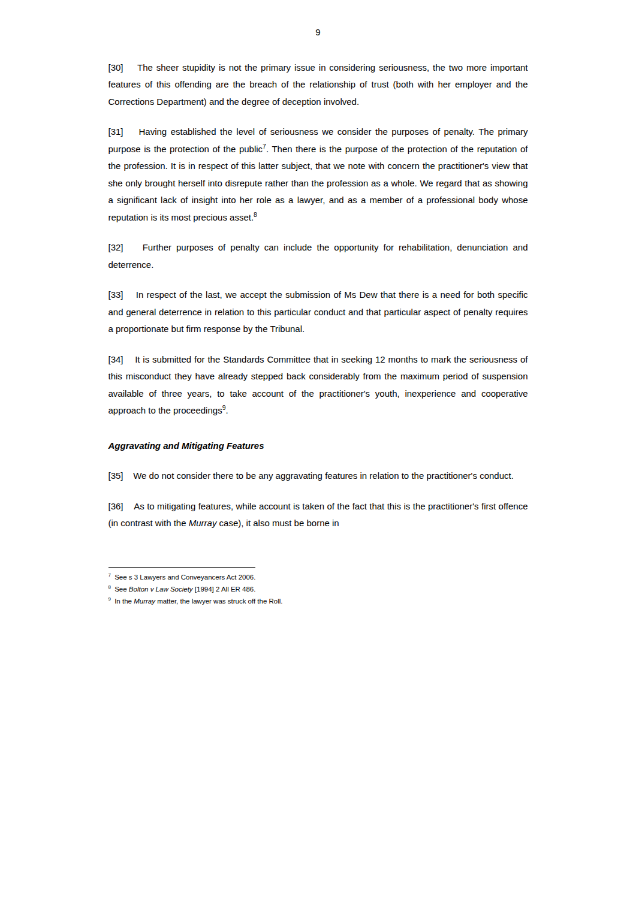9
[30] The sheer stupidity is not the primary issue in considering seriousness, the two more important features of this offending are the breach of the relationship of trust (both with her employer and the Corrections Department) and the degree of deception involved.
[31] Having established the level of seriousness we consider the purposes of penalty. The primary purpose is the protection of the public7. Then there is the purpose of the protection of the reputation of the profession. It is in respect of this latter subject, that we note with concern the practitioner's view that she only brought herself into disrepute rather than the profession as a whole. We regard that as showing a significant lack of insight into her role as a lawyer, and as a member of a professional body whose reputation is its most precious asset.8
[32] Further purposes of penalty can include the opportunity for rehabilitation, denunciation and deterrence.
[33] In respect of the last, we accept the submission of Ms Dew that there is a need for both specific and general deterrence in relation to this particular conduct and that particular aspect of penalty requires a proportionate but firm response by the Tribunal.
[34] It is submitted for the Standards Committee that in seeking 12 months to mark the seriousness of this misconduct they have already stepped back considerably from the maximum period of suspension available of three years, to take account of the practitioner's youth, inexperience and cooperative approach to the proceedings9.
Aggravating and Mitigating Features
[35] We do not consider there to be any aggravating features in relation to the practitioner's conduct.
[36] As to mitigating features, while account is taken of the fact that this is the practitioner's first offence (in contrast with the Murray case), it also must be borne in
7 See s 3 Lawyers and Conveyancers Act 2006.
8 See Bolton v Law Society [1994] 2 All ER 486.
9 In the Murray matter, the lawyer was struck off the Roll.